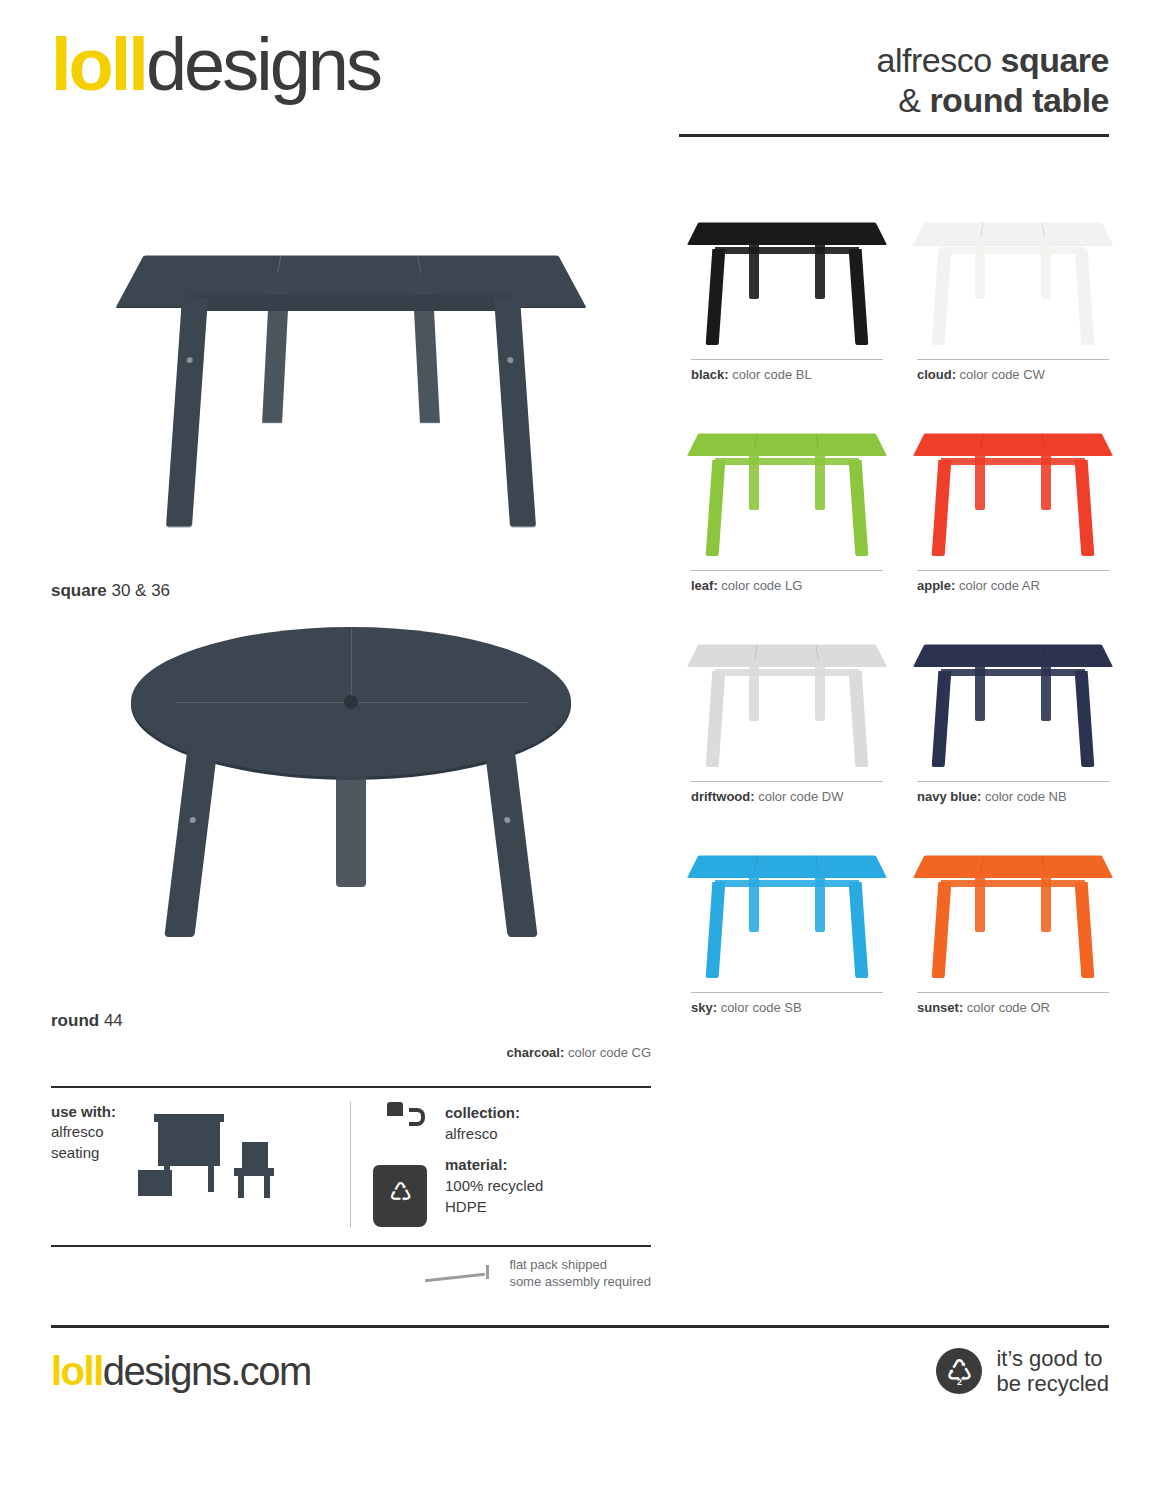loll designs
alfresco square
& round table
square 30 & 36
round 44
charcoal: color code CG
use with:
alfresco
seating
collection:
alfresco
material:
100% recycled
HDPE
flat pack shipped
some assembly required
black: color code BL
cloud: color code CW
leaf: color code LG
apple: color code AR
driftwood: color code DW
navy blue: color code NB
sky: color code SB
sunset: color code OR
loll designs.com
2
it’s good to
be recycled